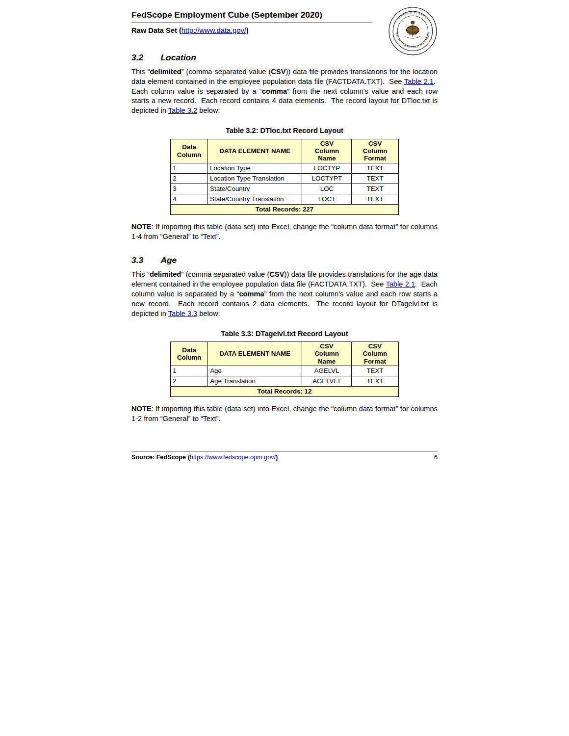UNITED STATES OFFICE OF PERSONNEL MANAGEMENT
FedScope Employment Cube (September 2020)
Raw Data Set (http://www.data.gov/)
3.2 Location
This “delimited” (comma separated value (CSV)) data file provides translations for the location data element contained in the employee population data file (FACTDATA.TXT). See Table 2.1. Each column value is separated by a “comma” from the next column's value and each row starts a new record. Each record contains 4 data elements. The record layout for DTloc.txt is depicted in Table 3.2 below:
Table 3.2: DTloc.txt Record Layout
| Data Column | DATA ELEMENT NAME | CSV Column Name | CSV Column Format |
| --- | --- | --- | --- |
| 1 | Location Type | LOCTYP | TEXT |
| 2 | Location Type Translation | LOCTYPT | TEXT |
| 3 | State/Country | LOC | TEXT |
| 4 | State/Country Translation | LOCT | TEXT |
| Total Records: 227 |
NOTE: If importing this table (data set) into Excel, change the “column data format” for columns 1-4 from “General” to “Text”.
3.3 Age
This “delimited” (comma separated value (CSV)) data file provides translations for the age data element contained in the employee population data file (FACTDATA.TXT). See Table 2.1. Each column value is separated by a “comma” from the next column's value and each row starts a new record. Each record contains 2 data elements. The record layout for DTagelvl.txt is depicted in Table 3.3 below:
Table 3.3: DTagelvl.txt Record Layout
| Data Column | DATA ELEMENT NAME | CSV Column Name | CSV Column Format |
| --- | --- | --- | --- |
| 1 | Age | AGELVL | TEXT |
| 2 | Age Translation | AGELVLT | TEXT |
| Total Records: 12 |
NOTE: If importing this table (data set) into Excel, change the “column data format” for columns 1-2 from “General” to “Text”.
Source: FedScope (https://www.fedscope.opm.gov/) 6